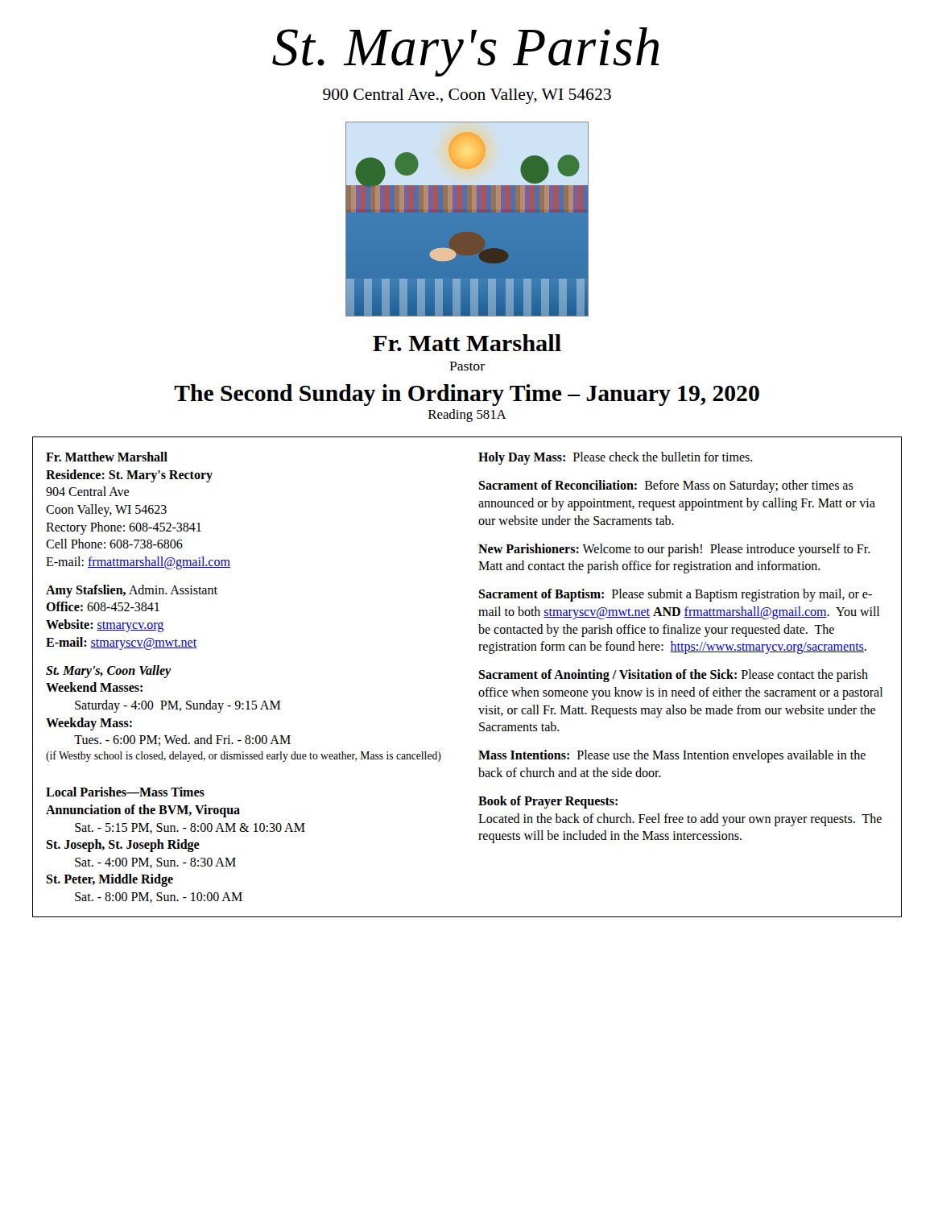St. Mary's Parish
900 Central Ave., Coon Valley, WI 54623
Fr. Matt Marshall
Pastor
The Second Sunday in Ordinary Time – January 19, 2020
Reading 581A
Fr. Matthew Marshall
Residence: St. Mary's Rectory
904 Central Ave
Coon Valley, WI 54623
Rectory Phone: 608-452-3841
Cell Phone: 608-738-6806
E-mail: frmattmarshall@gmail.com
Amy Stafslien, Admin. Assistant
Office: 608-452-3841
Website: stmarycv.org
E-mail: stmaryscv@mwt.net
St. Mary's, Coon Valley
Weekend Masses:
Saturday - 4:00 PM, Sunday - 9:15 AM
Weekday Mass:
Tues. - 6:00 PM; Wed. and Fri. - 8:00 AM
(if Westby school is closed, delayed, or dismissed early due to weather, Mass is cancelled)
Local Parishes—Mass Times
Annunciation of the BVM, Viroqua
Sat. - 5:15 PM, Sun. - 8:00 AM & 10:30 AM
St. Joseph, St. Joseph Ridge
Sat. - 4:00 PM, Sun. - 8:30 AM
St. Peter, Middle Ridge
Sat. - 8:00 PM, Sun. - 10:00 AM
Holy Day Mass: Please check the bulletin for times.
Sacrament of Reconciliation: Before Mass on Saturday; other times as announced or by appointment, request appointment by calling Fr. Matt or via our website under the Sacraments tab.
New Parishioners: Welcome to our parish! Please introduce yourself to Fr. Matt and contact the parish office for registration and information.
Sacrament of Baptism: Please submit a Baptism registration by mail, or e-mail to both stmaryscv@mwt.net AND frmattmarshall@gmail.com. You will be contacted by the parish office to finalize your requested date. The registration form can be found here: https://www.stmarycv.org/sacraments.
Sacrament of Anointing / Visitation of the Sick: Please contact the parish office when someone you know is in need of either the sacrament or a pastoral visit, or call Fr. Matt. Requests may also be made from our website under the Sacraments tab.
Mass Intentions: Please use the Mass Intention envelopes available in the back of church and at the side door.
Book of Prayer Requests:
Located in the back of church. Feel free to add your own prayer requests. The requests will be included in the Mass intercessions.